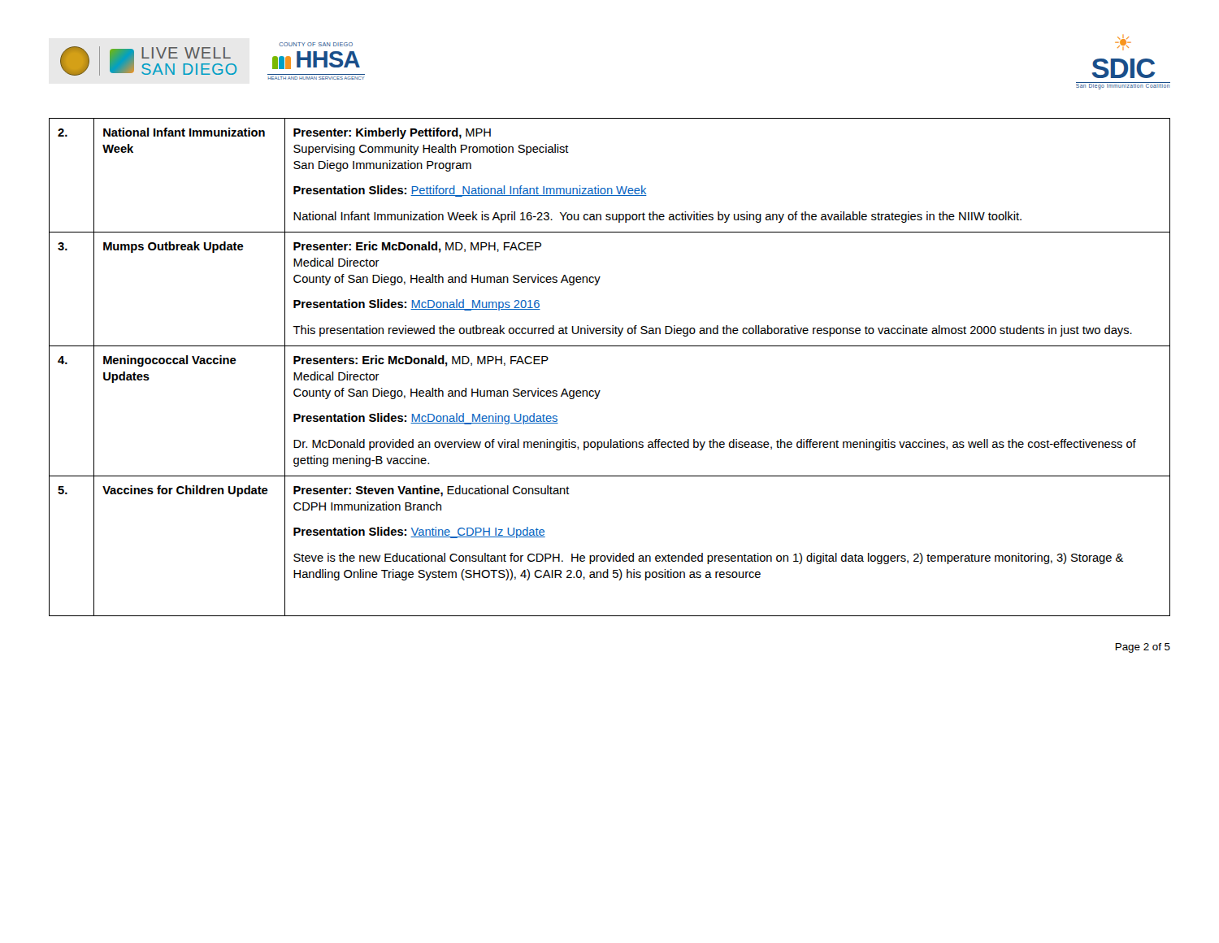LIVE WELL
SAN DIEGO
COUNTY OF SAN DIEGO
HHSA
HEALTH AND HUMAN SERVICES AGENCY
☀
SDIC
San Diego Immunization Coalition
| 2. | National Infant Immunization Week | Presenter: Kimberly Pettiford, MPH Supervising Community Health Promotion Specialist San Diego Immunization Program Presentation Slides: Pettiford_National Infant Immunization Week National Infant Immunization Week is April 16-23. You can support the activities by using any of the available strategies in the NIIW toolkit. |
| 3. | Mumps Outbreak Update | Presenter: Eric McDonald, MD, MPH, FACEP Medical Director County of San Diego, Health and Human Services Agency Presentation Slides: McDonald_Mumps 2016 This presentation reviewed the outbreak occurred at University of San Diego and the collaborative response to vaccinate almost 2000 students in just two days. |
| 4. | Meningococcal Vaccine Updates | Presenters: Eric McDonald, MD, MPH, FACEP Medical Director County of San Diego, Health and Human Services Agency Presentation Slides: McDonald_Mening Updates Dr. McDonald provided an overview of viral meningitis, populations affected by the disease, the different meningitis vaccines, as well as the cost-effectiveness of getting mening-B vaccine. |
| 5. | Vaccines for Children Update | Presenter: Steven Vantine, Educational Consultant CDPH Immunization Branch Presentation Slides: Vantine_CDPH Iz Update Steve is the new Educational Consultant for CDPH. He provided an extended presentation on 1) digital data loggers, 2) temperature monitoring, 3) Storage & Handling Online Triage System (SHOTS)), 4) CAIR 2.0, and 5) his position as a resource |
Page 2 of 5